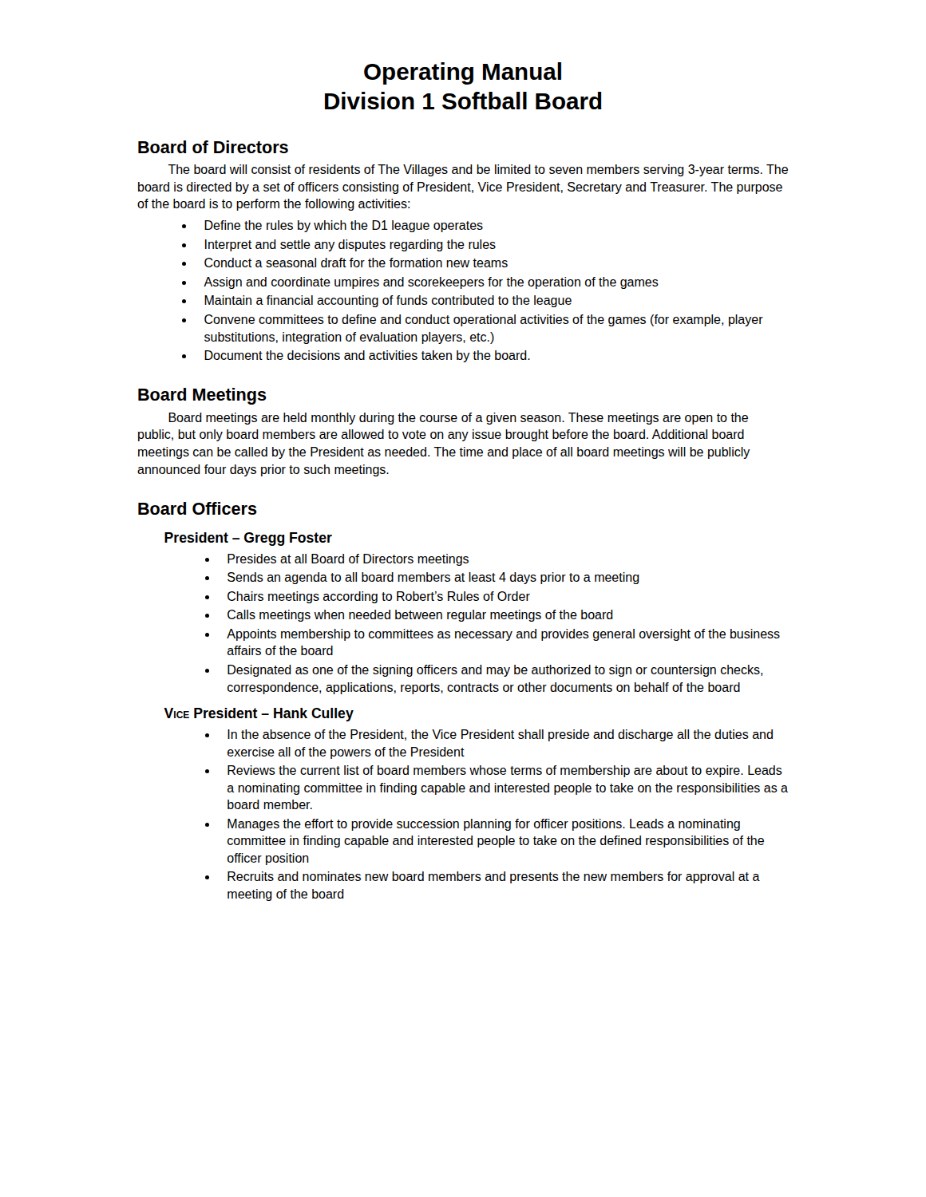Operating Manual
Division 1 Softball Board
Board of Directors
The board will consist of residents of The Villages and be limited to seven members serving 3-year terms. The board is directed by a set of officers consisting of President, Vice President, Secretary and Treasurer. The purpose of the board is to perform the following activities:
Define the rules by which the D1 league operates
Interpret and settle any disputes regarding the rules
Conduct a seasonal draft for the formation new teams
Assign and coordinate umpires and scorekeepers for the operation of the games
Maintain a financial accounting of funds contributed to the league
Convene committees to define and conduct operational activities of the games (for example, player substitutions, integration of evaluation players, etc.)
Document the decisions and activities taken by the board.
Board Meetings
Board meetings are held monthly during the course of a given season. These meetings are open to the public, but only board members are allowed to vote on any issue brought before the board. Additional board meetings can be called by the President as needed. The time and place of all board meetings will be publicly announced four days prior to such meetings.
Board Officers
President – Gregg Foster
Presides at all Board of Directors meetings
Sends an agenda to all board members at least 4 days prior to a meeting
Chairs meetings according to Robert’s Rules of Order
Calls meetings when needed between regular meetings of the board
Appoints membership to committees as necessary and provides general oversight of the business affairs of the board
Designated as one of the signing officers and may be authorized to sign or countersign checks, correspondence, applications, reports, contracts or other documents on behalf of the board
Vice President – Hank Culley
In the absence of the President, the Vice President shall preside and discharge all the duties and exercise all of the powers of the President
Reviews the current list of board members whose terms of membership are about to expire. Leads a nominating committee in finding capable and interested people to take on the responsibilities as a board member.
Manages the effort to provide succession planning for officer positions. Leads a nominating committee in finding capable and interested people to take on the defined responsibilities of the officer position
Recruits and nominates new board members and presents the new members for approval at a meeting of the board